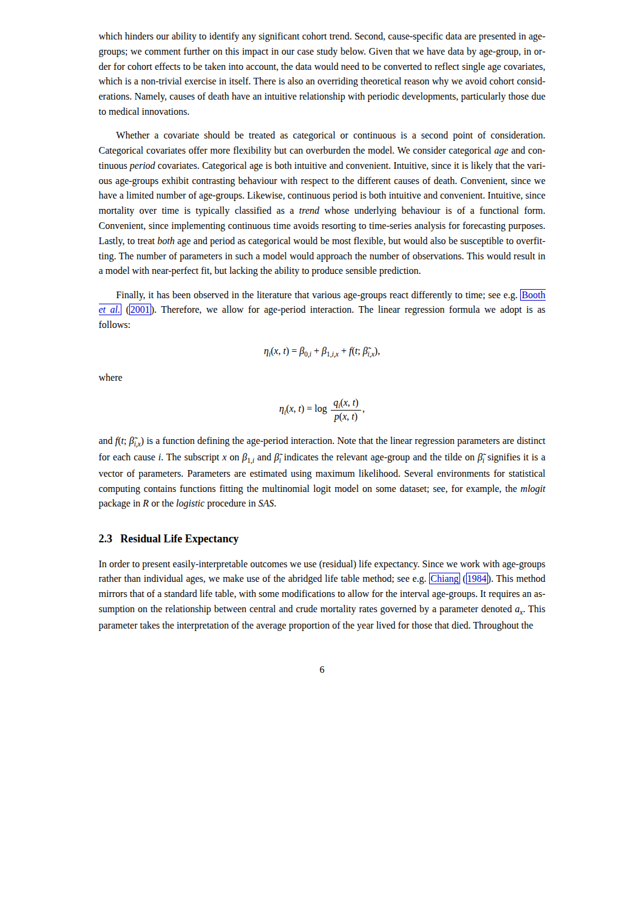which hinders our ability to identify any significant cohort trend. Second, cause-specific data are presented in age-groups; we comment further on this impact in our case study below. Given that we have data by age-group, in order for cohort effects to be taken into account, the data would need to be converted to reflect single age covariates, which is a non-trivial exercise in itself. There is also an overriding theoretical reason why we avoid cohort considerations. Namely, causes of death have an intuitive relationship with periodic developments, particularly those due to medical innovations.
Whether a covariate should be treated as categorical or continuous is a second point of consideration. Categorical covariates offer more flexibility but can overburden the model. We consider categorical age and continuous period covariates. Categorical age is both intuitive and convenient. Intuitive, since it is likely that the various age-groups exhibit contrasting behaviour with respect to the different causes of death. Convenient, since we have a limited number of age-groups. Likewise, continuous period is both intuitive and convenient. Intuitive, since mortality over time is typically classified as a trend whose underlying behaviour is of a functional form. Convenient, since implementing continuous time avoids resorting to time-series analysis for forecasting purposes. Lastly, to treat both age and period as categorical would be most flexible, but would also be susceptible to overfitting. The number of parameters in such a model would approach the number of observations. This would result in a model with near-perfect fit, but lacking the ability to produce sensible prediction.
Finally, it has been observed in the literature that various age-groups react differently to time; see e.g. Booth et al. (2001). Therefore, we allow for age-period interaction. The linear regression formula we adopt is as follows:
ηi(x, t) = β0,i + β1,i,x + f(t; β̃i,x),
where
ηi(x, t) = log qi(x, t) p(x, t),
and f(t; β̃i,x) is a function defining the age-period interaction. Note that the linear regression parameters are distinct for each cause i. The subscript x on β1,i and β̃i indicates the relevant age-group and the tilde on β̃i signifies it is a vector of parameters. Parameters are estimated using maximum likelihood. Several environments for statistical computing contains functions fitting the multinomial logit model on some dataset; see, for example, the mlogit package in R or the logistic procedure in SAS.
2.3 Residual Life Expectancy
In order to present easily-interpretable outcomes we use (residual) life expectancy. Since we work with age-groups rather than individual ages, we make use of the abridged life table method; see e.g. Chiang (1984). This method mirrors that of a standard life table, with some modifications to allow for the interval age-groups. It requires an assumption on the relationship between central and crude mortality rates governed by a parameter denoted ax. This parameter takes the interpretation of the average proportion of the year lived for those that died. Throughout the
6